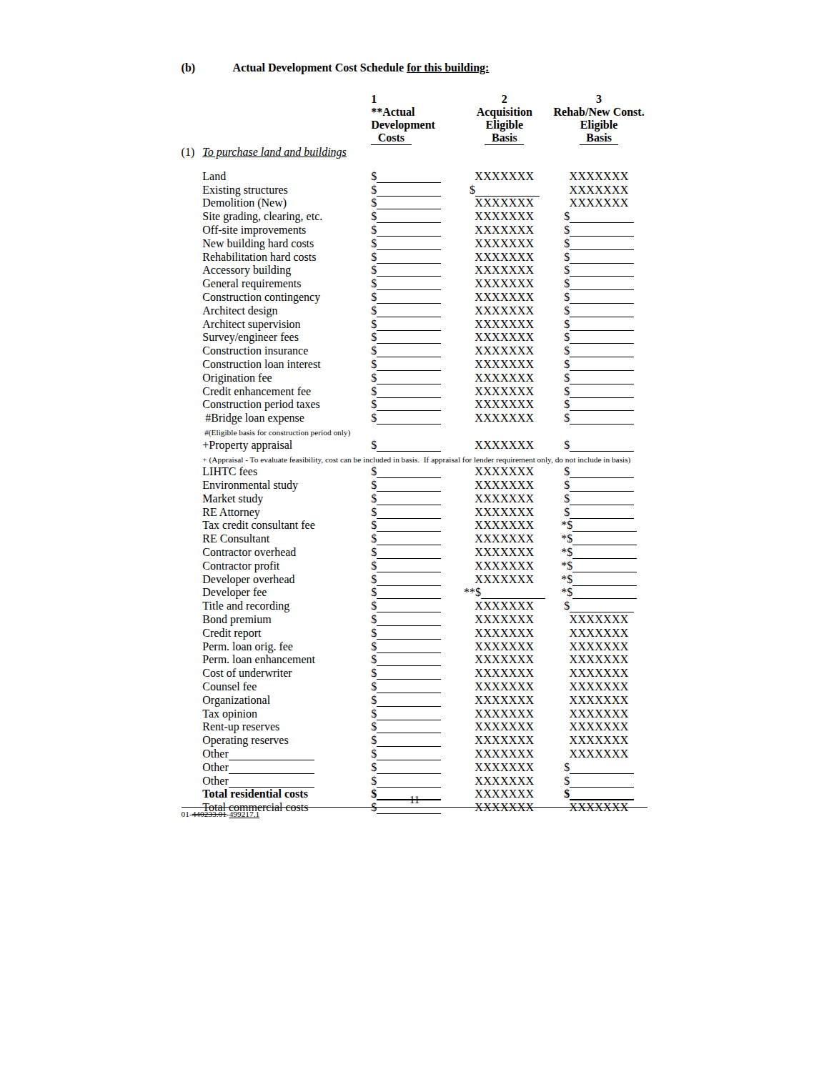(b)
Actual Development Cost Schedule for this building:
| | | 1 **Actual Development Costs | 2 Acquisition Eligible Basis | 3 Rehab/New Const. Eligible Basis |
| (1) | To purchase land and buildings | | | |
| | Land | $ | XXXXXXX | XXXXXXX |
| | Existing structures | $ | $ | XXXXXXX |
| | Demolition (New) | $ | XXXXXXX | XXXXXXX |
| | Site grading, clearing, etc. | $ | XXXXXXX | $ |
| | Off-site improvements | $ | XXXXXXX | $ |
| | New building hard costs | $ | XXXXXXX | $ |
| | Rehabilitation hard costs | $ | XXXXXXX | $ |
| | Accessory building | $ | XXXXXXX | $ |
| | General requirements | $ | XXXXXXX | $ |
| | Construction contingency | $ | XXXXXXX | $ |
| | Architect design | $ | XXXXXXX | $ |
| | Architect supervision | $ | XXXXXXX | $ |
| | Survey/engineer fees | $ | XXXXXXX | $ |
| | Construction insurance | $ | XXXXXXX | $ |
| | Construction loan interest | $ | XXXXXXX | $ |
| | Origination fee | $ | XXXXXXX | $ |
| | Credit enhancement fee | $ | XXXXXXX | $ |
| | Construction period taxes | $ | XXXXXXX | $ |
| | #Bridge loan expense | $ | XXXXXXX | $ |
| | #(Eligible basis for construction period only) |
| | +Property appraisal | $ | XXXXXXX | $ |
| | + (Appraisal - To evaluate feasibility, cost can be included in basis. If appraisal for lender requirement only, do not include in basis) |
| | LIHTC fees | $ | XXXXXXX | $ |
| | Environmental study | $ | XXXXXXX | $ |
| | Market study | $ | XXXXXXX | $ |
| | RE Attorney | $ | XXXXXXX | $ |
| | Tax credit consultant fee | $ | XXXXXXX | *$ |
| | RE Consultant | $ | XXXXXXX | *$ |
| | Contractor overhead | $ | XXXXXXX | *$ |
| | Contractor profit | $ | XXXXXXX | *$ |
| | Developer overhead | $ | XXXXXXX | *$ |
| | Developer fee | $ | **$ | *$ |
| | Title and recording | $ | XXXXXXX | $ |
| | Bond premium | $ | XXXXXXX | XXXXXXX |
| | Credit report | $ | XXXXXXX | XXXXXXX |
| | Perm. loan orig. fee | $ | XXXXXXX | XXXXXXX |
| | Perm. loan enhancement | $ | XXXXXXX | XXXXXXX |
| | Cost of underwriter | $ | XXXXXXX | XXXXXXX |
| | Counsel fee | $ | XXXXXXX | XXXXXXX |
| | Organizational | $ | XXXXXXX | XXXXXXX |
| | Tax opinion | $ | XXXXXXX | XXXXXXX |
| | Rent-up reserves | $ | XXXXXXX | XXXXXXX |
| | Operating reserves | $ | XXXXXXX | XXXXXXX |
| | Other | $ | XXXXXXX | XXXXXXX |
| | Other | $ | XXXXXXX | $ |
| | Other | $ | XXXXXXX | $ |
| | Total residential costs | $ | XXXXXXX | $ |
| | Total commercial costs | $ | XXXXXXX | XXXXXXX |
11
01-440233.01-499217.1